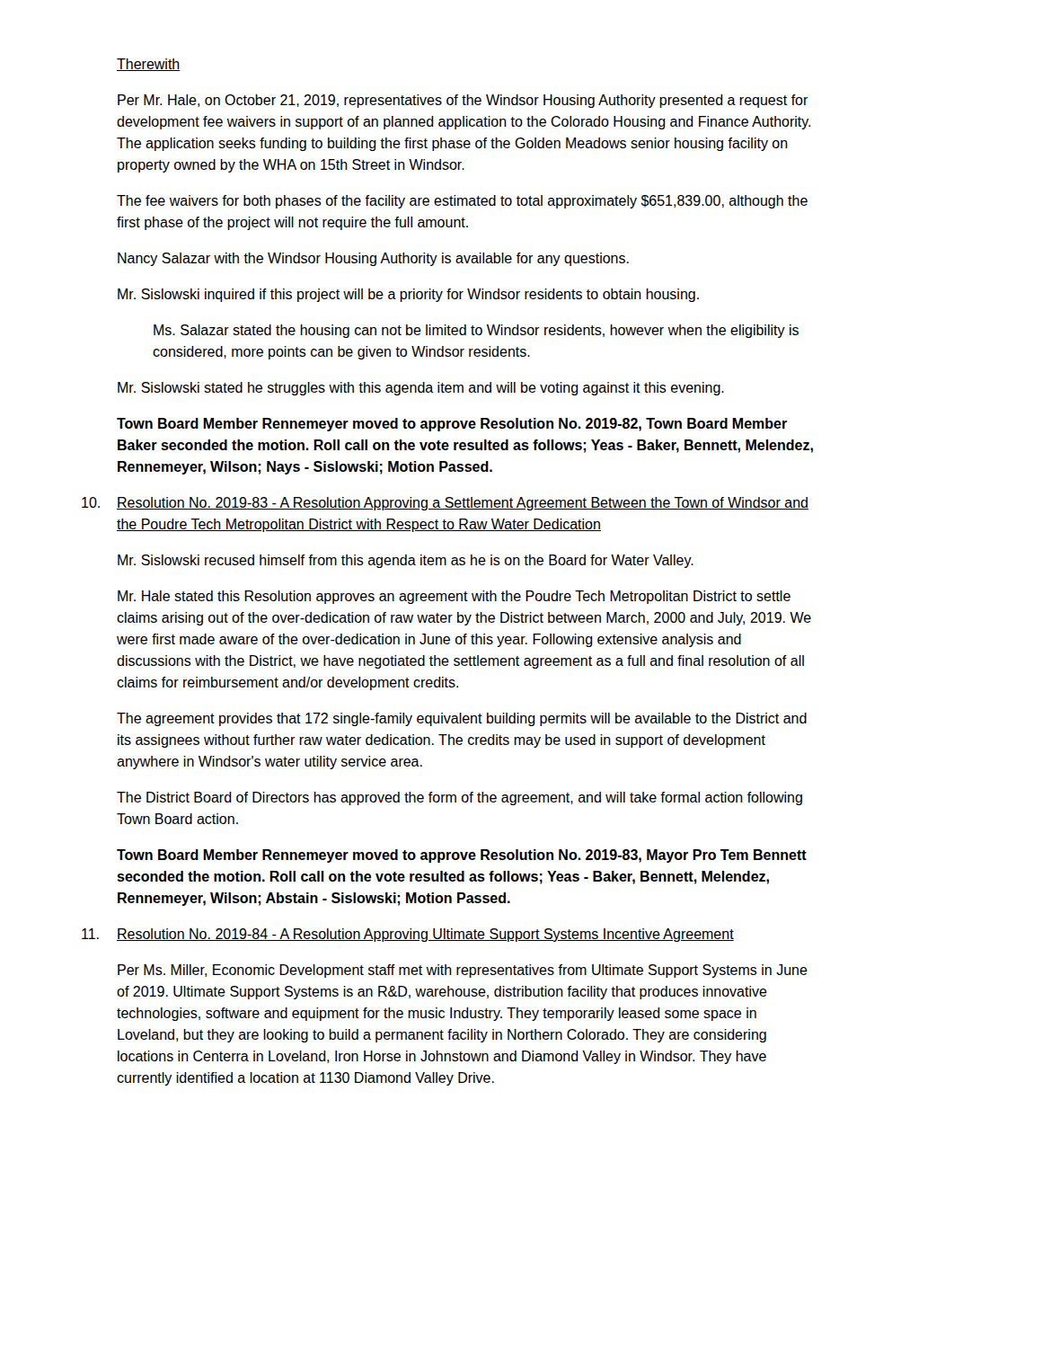Therewith
Per Mr. Hale, on October 21, 2019, representatives of the Windsor Housing Authority presented a request for development fee waivers in support of an planned application to the Colorado Housing and Finance Authority. The application seeks funding to building the first phase of the Golden Meadows senior housing facility on property owned by the WHA on 15th Street in Windsor.
The fee waivers for both phases of the facility are estimated to total approximately $651,839.00, although the first phase of the project will not require the full amount.
Nancy Salazar with the Windsor Housing Authority is available for any questions.
Mr. Sislowski inquired if this project will be a priority for Windsor residents to obtain housing.
Ms. Salazar stated the housing can not be limited to Windsor residents, however when the eligibility is considered, more points can be given to Windsor residents.
Mr. Sislowski stated he struggles with this agenda item and will be voting against it this evening.
Town Board Member Rennemeyer moved to approve Resolution No. 2019-82, Town Board Member Baker seconded the motion. Roll call on the vote resulted as follows; Yeas - Baker, Bennett, Melendez, Rennemeyer, Wilson; Nays - Sislowski; Motion Passed.
10.
Resolution No. 2019-83 - A Resolution Approving a Settlement Agreement Between the Town of Windsor and the Poudre Tech Metropolitan District with Respect to Raw Water Dedication
Mr. Sislowski recused himself from this agenda item as he is on the Board for Water Valley.
Mr. Hale stated this Resolution approves an agreement with the Poudre Tech Metropolitan District to settle claims arising out of the over-dedication of raw water by the District between March, 2000 and July, 2019. We were first made aware of the over-dedication in June of this year. Following extensive analysis and discussions with the District, we have negotiated the settlement agreement as a full and final resolution of all claims for reimbursement and/or development credits.
The agreement provides that 172 single-family equivalent building permits will be available to the District and its assignees without further raw water dedication. The credits may be used in support of development anywhere in Windsor's water utility service area.
The District Board of Directors has approved the form of the agreement, and will take formal action following Town Board action.
Town Board Member Rennemeyer moved to approve Resolution No. 2019-83, Mayor Pro Tem Bennett seconded the motion. Roll call on the vote resulted as follows; Yeas - Baker, Bennett, Melendez, Rennemeyer, Wilson; Abstain - Sislowski; Motion Passed.
11.
Resolution No. 2019-84 - A Resolution Approving Ultimate Support Systems Incentive Agreement
Per Ms. Miller, Economic Development staff met with representatives from Ultimate Support Systems in June of 2019. Ultimate Support Systems is an R&D, warehouse, distribution facility that produces innovative technologies, software and equipment for the music Industry. They temporarily leased some space in Loveland, but they are looking to build a permanent facility in Northern Colorado. They are considering locations in Centerra in Loveland, Iron Horse in Johnstown and Diamond Valley in Windsor. They have currently identified a location at 1130 Diamond Valley Drive.